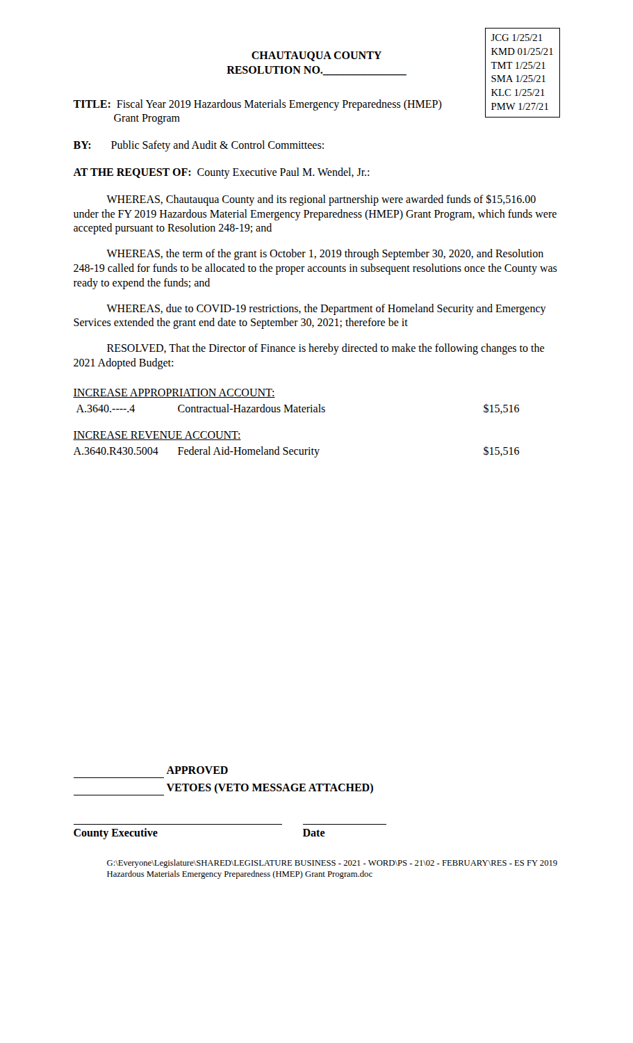JCG 1/25/21
KMD 01/25/21
TMT 1/25/21
SMA 1/25/21
KLC 1/25/21
PMW 1/27/21
CHAUTAUQUA COUNTY RESOLUTION NO._______________
TITLE: Fiscal Year 2019 Hazardous Materials Emergency Preparedness (HMEP) Grant Program
BY: Public Safety and Audit & Control Committees:
AT THE REQUEST OF: County Executive Paul M. Wendel, Jr.:
WHEREAS, Chautauqua County and its regional partnership were awarded funds of $15,516.00 under the FY 2019 Hazardous Material Emergency Preparedness (HMEP) Grant Program, which funds were accepted pursuant to Resolution 248-19; and
WHEREAS, the term of the grant is October 1, 2019 through September 30, 2020, and Resolution 248-19 called for funds to be allocated to the proper accounts in subsequent resolutions once the County was ready to expend the funds; and
WHEREAS, due to COVID-19 restrictions, the Department of Homeland Security and Emergency Services extended the grant end date to September 30, 2021; therefore be it
RESOLVED, That the Director of Finance is hereby directed to make the following changes to the 2021 Adopted Budget:
INCREASE APPROPRIATION ACCOUNT:
| A.3640.----.4 | Contractual-Hazardous Materials | $15,516 |
INCREASE REVENUE ACCOUNT:
| A.3640.R430.5004 | Federal Aid-Homeland Security | $15,516 |
APPROVED
VETOES (VETO MESSAGE ATTACHED)
County Executive Date
G:\Everyone\Legislature\SHARED\LEGISLATURE BUSINESS - 2021 - WORD\PS - 21\02 - FEBRUARY\RES - ES FY 2019 Hazardous Materials Emergency Preparedness (HMEP) Grant Program.doc